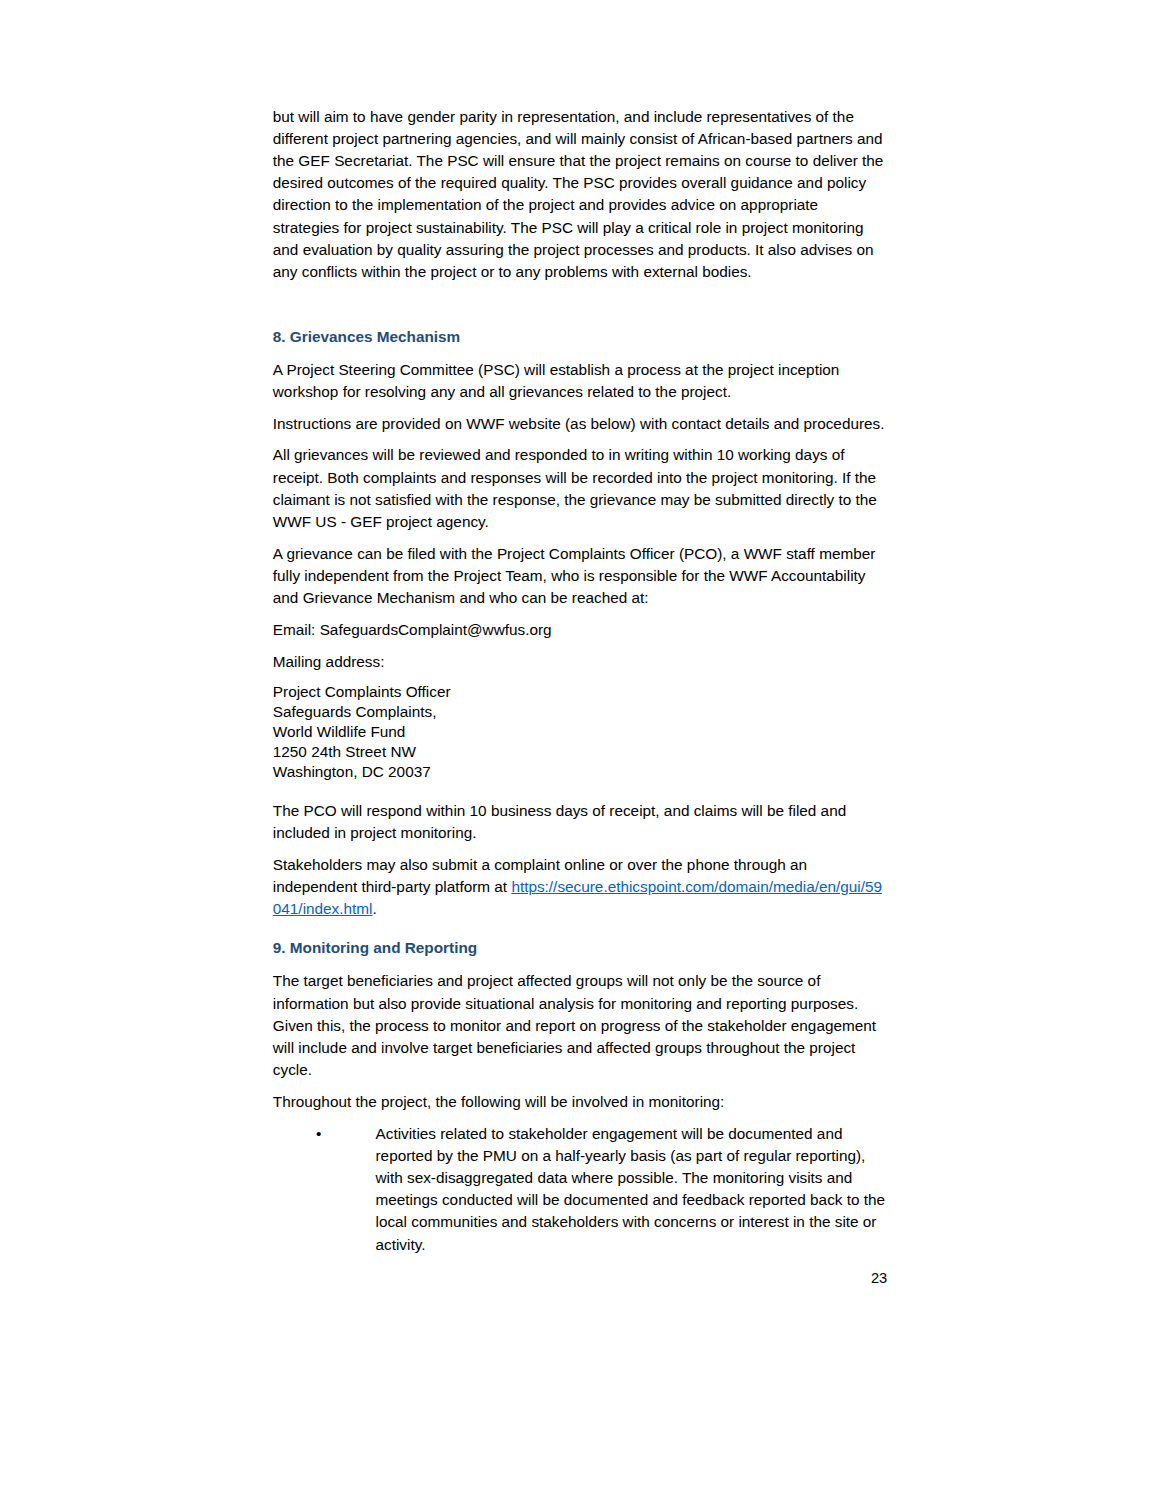but will aim to have gender parity in representation, and include representatives of the different project partnering agencies, and will mainly consist of African-based partners and the GEF Secretariat. The PSC will ensure that the project remains on course to deliver the desired outcomes of the required quality. The PSC provides overall guidance and policy direction to the implementation of the project and provides advice on appropriate strategies for project sustainability. The PSC will play a critical role in project monitoring and evaluation by quality assuring the project processes and products. It also advises on any conflicts within the project or to any problems with external bodies.
8. Grievances Mechanism
A Project Steering Committee (PSC) will establish a process at the project inception workshop for resolving any and all grievances related to the project.
Instructions are provided on WWF website (as below) with contact details and procedures.
All grievances will be reviewed and responded to in writing within 10 working days of receipt. Both complaints and responses will be recorded into the project monitoring. If the claimant is not satisfied with the response, the grievance may be submitted directly to the WWF US - GEF project agency.
A grievance can be filed with the Project Complaints Officer (PCO), a WWF staff member fully independent from the Project Team, who is responsible for the WWF Accountability and Grievance Mechanism and who can be reached at:
Email: SafeguardsComplaint@wwfus.org
Mailing address:
Project Complaints Officer
Safeguards Complaints,
World Wildlife Fund
1250 24th Street NW
Washington, DC 20037
The PCO will respond within 10 business days of receipt, and claims will be filed and included in project monitoring.
Stakeholders may also submit a complaint online or over the phone through an independent third-party platform at https://secure.ethicspoint.com/domain/media/en/gui/59041/index.html.
9. Monitoring and Reporting
The target beneficiaries and project affected groups will not only be the source of information but also provide situational analysis for monitoring and reporting purposes. Given this, the process to monitor and report on progress of the stakeholder engagement will include and involve target beneficiaries and affected groups throughout the project cycle.
Throughout the project, the following will be involved in monitoring:
• Activities related to stakeholder engagement will be documented and reported by the PMU on a half-yearly basis (as part of regular reporting), with sex-disaggregated data where possible. The monitoring visits and meetings conducted will be documented and feedback reported back to the local communities and stakeholders with concerns or interest in the site or activity.
23